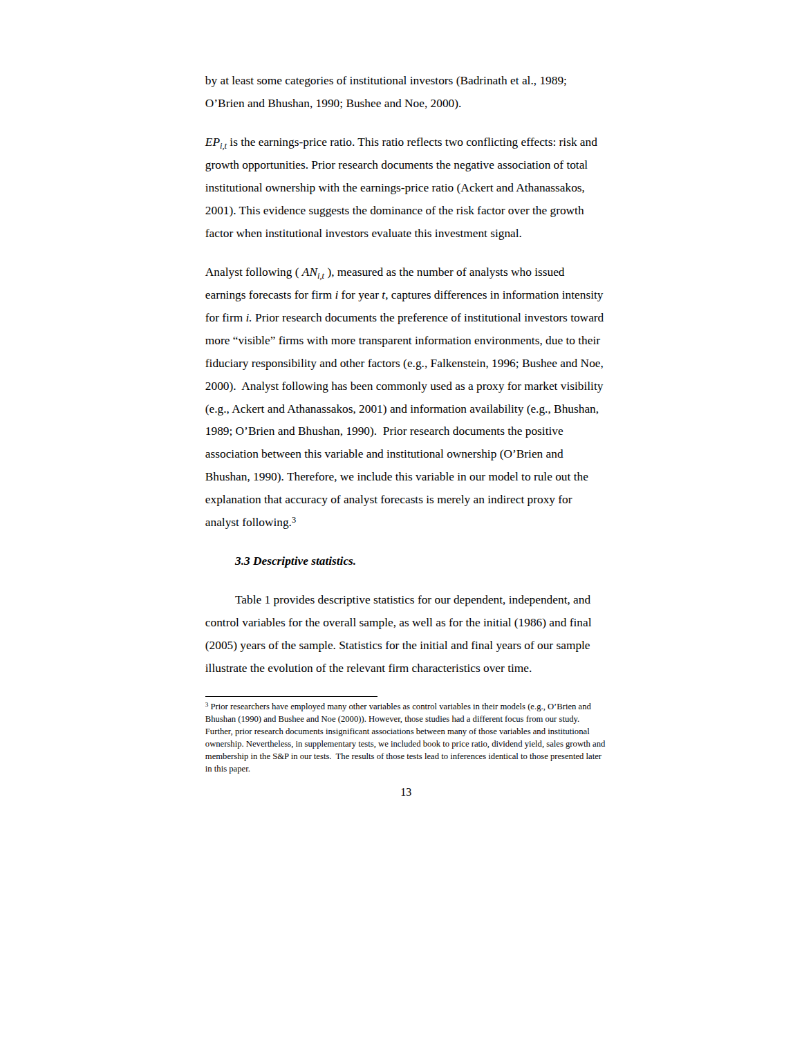by at least some categories of institutional investors (Badrinath et al., 1989; O’Brien and Bhushan, 1990; Bushee and Noe, 2000).
EPi,t is the earnings-price ratio. This ratio reflects two conflicting effects: risk and growth opportunities. Prior research documents the negative association of total institutional ownership with the earnings-price ratio (Ackert and Athanassakos, 2001). This evidence suggests the dominance of the risk factor over the growth factor when institutional investors evaluate this investment signal.
Analyst following ( ANi,t ), measured as the number of analysts who issued earnings forecasts for firm i for year t, captures differences in information intensity for firm i. Prior research documents the preference of institutional investors toward more “visible” firms with more transparent information environments, due to their fiduciary responsibility and other factors (e.g., Falkenstein, 1996; Bushee and Noe, 2000). Analyst following has been commonly used as a proxy for market visibility (e.g., Ackert and Athanassakos, 2001) and information availability (e.g., Bhushan, 1989; O’Brien and Bhushan, 1990). Prior research documents the positive association between this variable and institutional ownership (O’Brien and Bhushan, 1990). Therefore, we include this variable in our model to rule out the explanation that accuracy of analyst forecasts is merely an indirect proxy for analyst following.3
3.3 Descriptive statistics.
Table 1 provides descriptive statistics for our dependent, independent, and control variables for the overall sample, as well as for the initial (1986) and final (2005) years of the sample. Statistics for the initial and final years of our sample illustrate the evolution of the relevant firm characteristics over time.
3 Prior researchers have employed many other variables as control variables in their models (e.g., O’Brien and Bhushan (1990) and Bushee and Noe (2000)). However, those studies had a different focus from our study. Further, prior research documents insignificant associations between many of those variables and institutional ownership. Nevertheless, in supplementary tests, we included book to price ratio, dividend yield, sales growth and membership in the S&P in our tests. The results of those tests lead to inferences identical to those presented later in this paper.
13